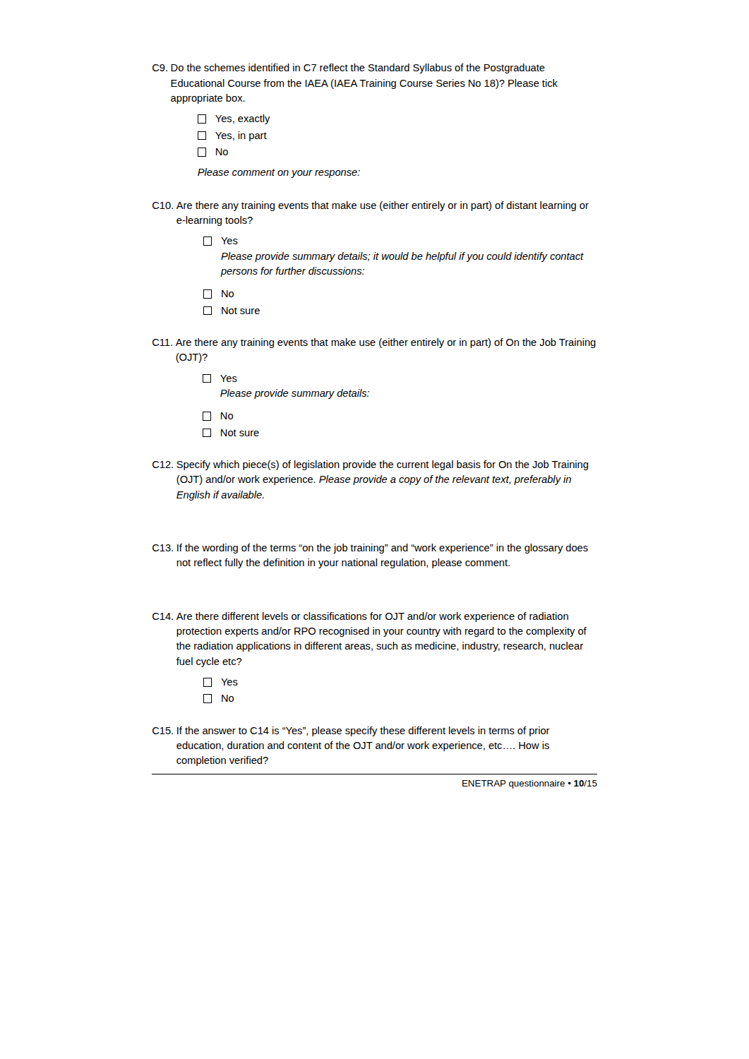C9.
Do the schemes identified in C7 reflect the Standard Syllabus of the Postgraduate Educational Course from the IAEA (IAEA Training Course Series No 18)? Please tick appropriate box.
Yes, exactly
Yes, in part
No
Please comment on your response:
C10.
Are there any training events that make use (either entirely or in part) of distant learning or e-learning tools?
Yes Please provide summary details; it would be helpful if you could identify contact persons for further discussions:
No
Not sure
C11.
Are there any training events that make use (either entirely or in part) of On the Job Training (OJT)?
Yes Please provide summary details:
No
Not sure
C12.
Specify which piece(s) of legislation provide the current legal basis for On the Job Training (OJT) and/or work experience. Please provide a copy of the relevant text, preferably in English if available.
C13.
If the wording of the terms “on the job training” and “work experience” in the glossary does not reflect fully the definition in your national regulation, please comment.
C14.
Are there different levels or classifications for OJT and/or work experience of radiation protection experts and/or RPO recognised in your country with regard to the complexity of the radiation applications in different areas, such as medicine, industry, research, nuclear fuel cycle etc?
Yes
No
C15.
If the answer to C14 is “Yes”, please specify these different levels in terms of prior education, duration and content of the OJT and/or work experience, etc…. How is completion verified?
ENETRAP questionnaire • 10/15